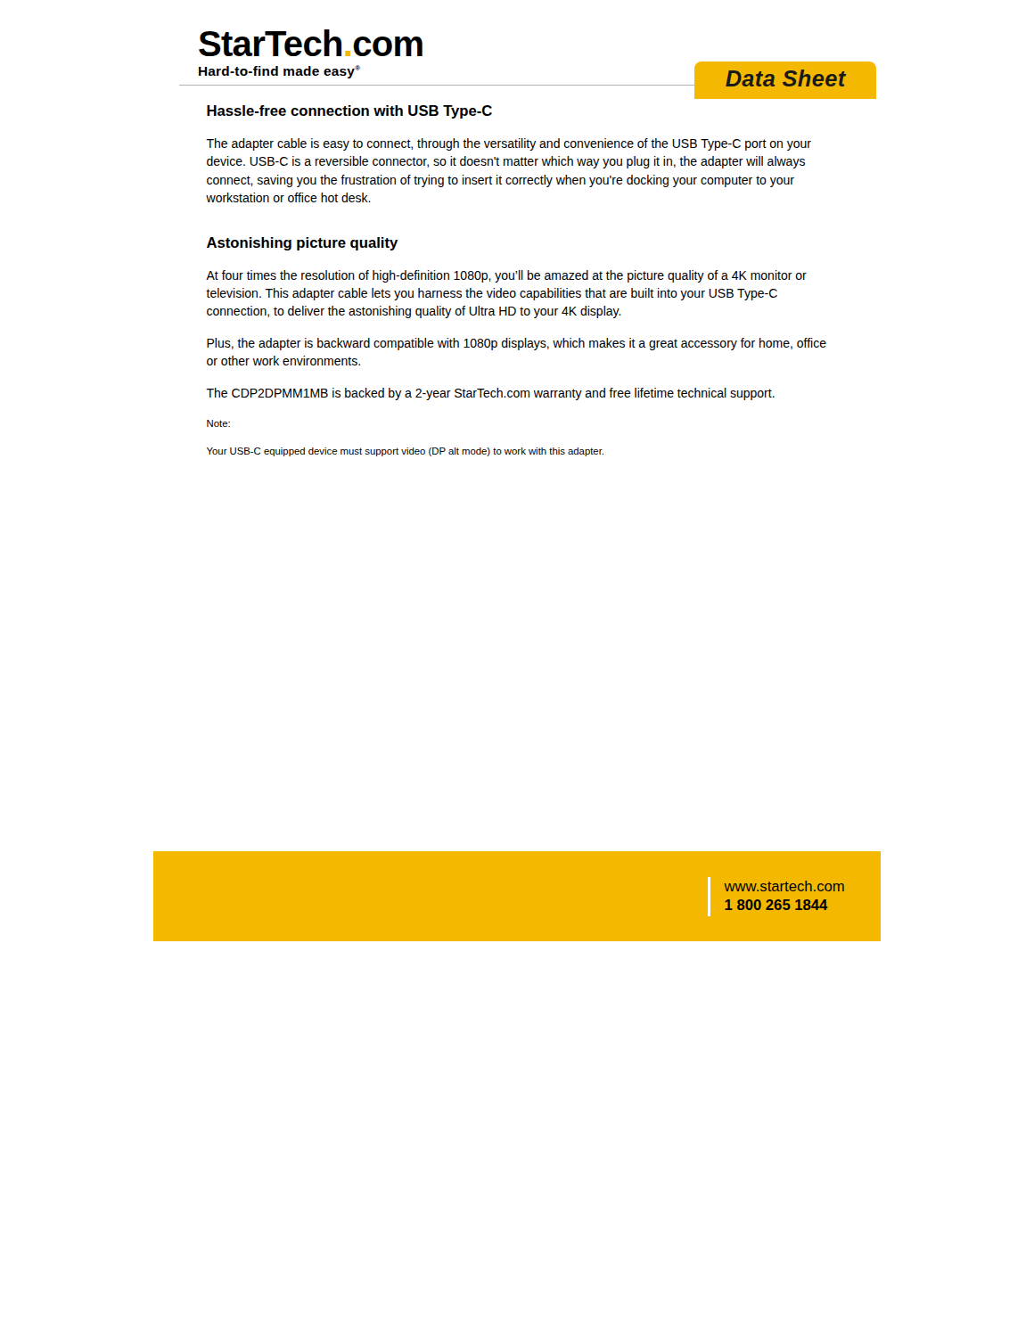StarTech. com
Hard-to-find made easy®
Data Sheet
Hassle-free connection with USB Type-C
The adapter cable is easy to connect, through the versatility and convenience of the USB Type-C port on your device. USB-C is a reversible connector, so it doesn't matter which way you plug it in, the adapter will always connect, saving you the frustration of trying to insert it correctly when you're docking your computer to your workstation or office hot desk.
Astonishing picture quality
At four times the resolution of high-definition 1080p, you’ll be amazed at the picture quality of a 4K monitor or television. This adapter cable lets you harness the video capabilities that are built into your USB Type-C connection, to deliver the astonishing quality of Ultra HD to your 4K display.
Plus, the adapter is backward compatible with 1080p displays, which makes it a great accessory for home, office or other work environments.
The CDP2DPMM1MB is backed by a 2-year StarTech.com warranty and free lifetime technical support.
Note:
Your USB-C equipped device must support video (DP alt mode) to work with this adapter.
www.startech.com
1 800 265 1844